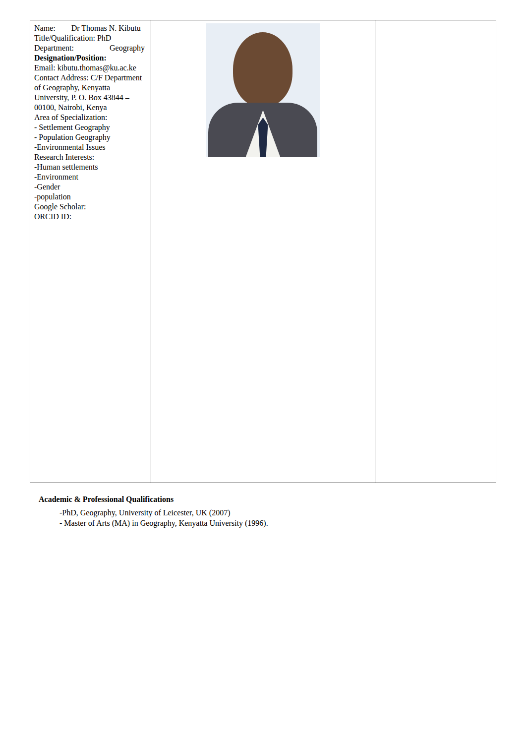| Name: Dr Thomas N. Kibutu Title/Qualification: PhD Department: Geography Designation/Position: Email: kibutu.thomas@ku.ac.ke Contact Address: C/F Department of Geography, Kenyatta University, P. O. Box 43844 – 00100, Nairobi, Kenya Area of Specialization: - Settlement Geography - Population Geography -Environmental Issues Research Interests: -Human settlements -Environment -Gender -population Google Scholar: ORCID ID: | | |
Academic & Professional Qualifications
-PhD, Geography, University of Leicester, UK (2007)
- Master of Arts (MA) in Geography, Kenyatta University (1996).